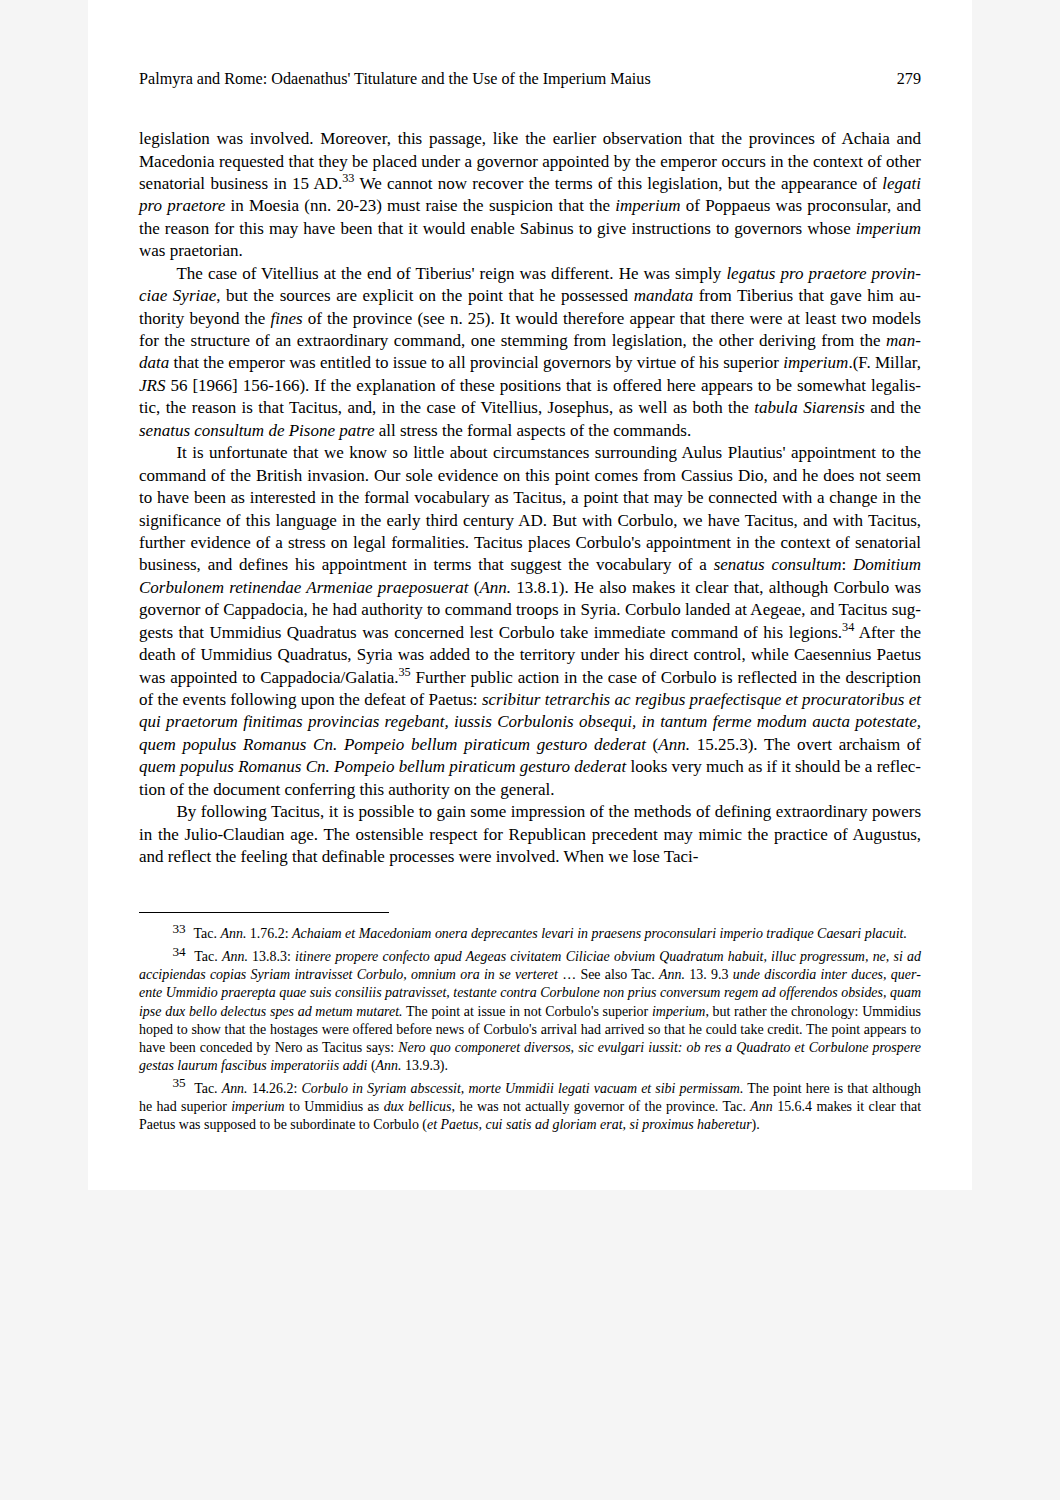Palmyra and Rome: Odaenathus' Titulature and the Use of the Imperium Maius 279
legislation was involved. Moreover, this passage, like the earlier observation that the provinces of Achaia and Macedonia requested that they be placed under a governor appointed by the emperor occurs in the context of other senatorial business in 15 AD.33 We cannot now recover the terms of this legislation, but the appearance of legati pro praetore in Moesia (nn. 20-23) must raise the suspicion that the imperium of Poppaeus was proconsular, and the reason for this may have been that it would enable Sabinus to give instructions to governors whose imperium was praetorian.
The case of Vitellius at the end of Tiberius' reign was different. He was simply legatus pro praetore provinciae Syriae, but the sources are explicit on the point that he possessed mandata from Tiberius that gave him authority beyond the fines of the province (see n. 25). It would therefore appear that there were at least two models for the structure of an extraordinary command, one stemming from legislation, the other deriving from the mandata that the emperor was entitled to issue to all provincial governors by virtue of his superior imperium.(F. Millar, JRS 56 [1966] 156-166). If the explanation of these positions that is offered here appears to be somewhat legalistic, the reason is that Tacitus, and, in the case of Vitellius, Josephus, as well as both the tabula Siarensis and the senatus consultum de Pisone patre all stress the formal aspects of the commands.
It is unfortunate that we know so little about circumstances surrounding Aulus Plautius' appointment to the command of the British invasion. Our sole evidence on this point comes from Cassius Dio, and he does not seem to have been as interested in the formal vocabulary as Tacitus, a point that may be connected with a change in the significance of this language in the early third century AD. But with Corbulo, we have Tacitus, and with Tacitus, further evidence of a stress on legal formalities. Tacitus places Corbulo's appointment in the context of senatorial business, and defines his appointment in terms that suggest the vocabulary of a senatus consultum: Domitium Corbulonem retinendae Armeniae praeposuerat (Ann. 13.8.1). He also makes it clear that, although Corbulo was governor of Cappadocia, he had authority to command troops in Syria. Corbulo landed at Aegeae, and Tacitus suggests that Ummidius Quadratus was concerned lest Corbulo take immediate command of his legions.34 After the death of Ummidius Quadratus, Syria was added to the territory under his direct control, while Caesennius Paetus was appointed to Cappadocia/Galatia.35 Further public action in the case of Corbulo is reflected in the description of the events following upon the defeat of Paetus: scribitur tetrarchis ac regibus praefectisque et procuratoribus et qui praetorum finitimas provincias regebant, iussis Corbulonis obsequi, in tantum ferme modum aucta potestate, quem populus Romanus Cn. Pompeio bellum piraticum gesturo dederat (Ann. 15.25.3). The overt archaism of quem populus Romanus Cn. Pompeio bellum piraticum gesturo dederat looks very much as if it should be a reflection of the document conferring this authority on the general.
By following Tacitus, it is possible to gain some impression of the methods of defining extraordinary powers in the Julio-Claudian age. The ostensible respect for Republican precedent may mimic the practice of Augustus, and reflect the feeling that definable processes were involved. When we lose Taci-
33 Tac. Ann. 1.76.2: Achaiam et Macedoniam onera deprecantes levari in praesens proconsulari imperio tradique Caesari placuit.
34 Tac. Ann. 13.8.3: itinere propere confecto apud Aegeas civitatem Ciliciae obvium Quadratum habuit, illuc progressum, ne, si ad accipiendas copias Syriam intravisset Corbulo, omnium ora in se verteret … See also Tac. Ann. 13. 9.3 unde discordia inter duces, querente Ummidio praerepta quae suis consiliis patravisset, testante contra Corbulone non prius conversum regem ad offerendos obsides, quam ipse dux bello delectus spes ad metum mutaret. The point at issue in not Corbulo's superior imperium, but rather the chronology: Ummidius hoped to show that the hostages were offered before news of Corbulo's arrival had arrived so that he could take credit. The point appears to have been conceded by Nero as Tacitus says: Nero quo componeret diversos, sic evulgari iussit: ob res a Quadrato et Corbulone prospere gestas laurum fascibus imperatoriis addi (Ann. 13.9.3).
35 Tac. Ann. 14.26.2: Corbulo in Syriam abscessit, morte Ummidii legati vacuam et sibi permissam. The point here is that although he had superior imperium to Ummidius as dux bellicus, he was not actually governor of the province. Tac. Ann 15.6.4 makes it clear that Paetus was supposed to be subordinate to Corbulo (et Paetus, cui satis ad gloriam erat, si proximus haberetur).